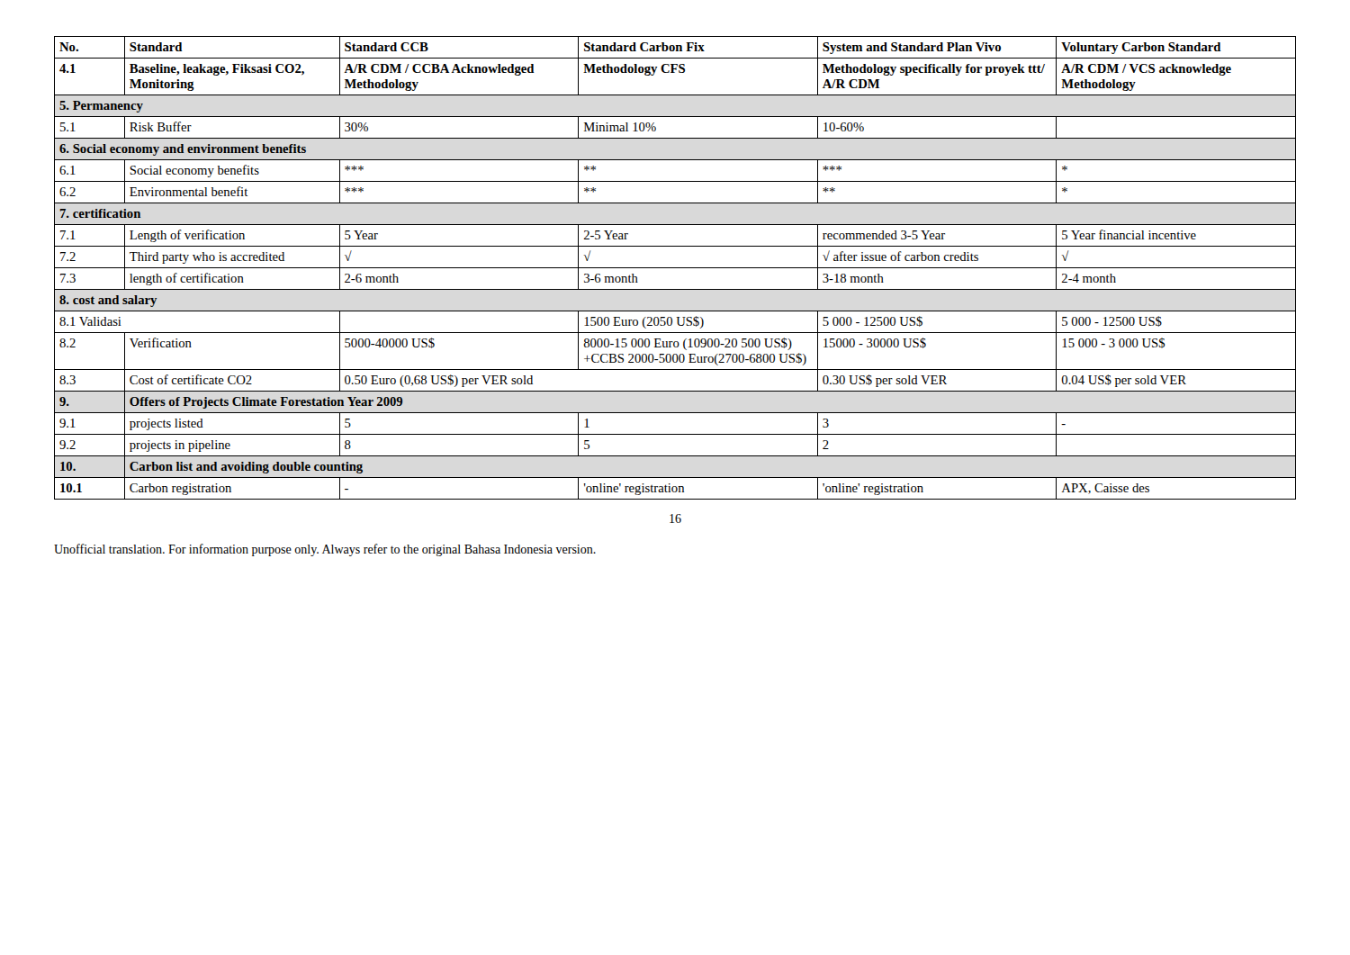| No. | Standard | Standard CCB | Standard Carbon Fix | System and Standard Plan Vivo | Voluntary Carbon Standard |
| 4.1 | Baseline, leakage, Fiksasi CO2, Monitoring | A/R CDM / CCBA Acknowledged Methodology | Methodology CFS | Methodology specifically for proyek ttt/ A/R CDM | A/R CDM / VCS acknowledge Methodology |
| 5. Permanency |
| 5.1 | Risk Buffer | 30% | Minimal 10% | 10-60% | |
| 6. Social economy and environment benefits |
| 6.1 | Social economy benefits | *** | ** | *** | * |
| 6.2 | Environmental benefit | *** | ** | ** | * |
| 7. certification |
| 7.1 | Length of verification | 5 Year | 2-5 Year | recommended 3-5 Year | 5 Year financial incentive |
| 7.2 | Third party who is accredited | √ | √ | √ after issue of carbon credits | √ |
| 7.3 | length of certification | 2-6 month | 3-6 month | 3-18 month | 2-4 month |
| 8. cost and salary |
| 8.1 Validasi | | 1500 Euro (2050 US$) | 5 000 - 12500 US$ | 5 000 - 12500 US$ |
| 8.2 | Verification | 5000-40000 US$ | 8000-15 000 Euro (10900-20 500 US$) +CCBS 2000-5000 Euro(2700-6800 US$) | 15000 - 30000 US$ | 15 000 - 3 000 US$ |
| 8.3 | Cost of certificate CO2 | 0.50 Euro (0,68 US$) per VER sold | 0.30 US$ per sold VER | 0.04 US$ per sold VER |
| 9. | Offers of Projects Climate Forestation Year 2009 |
| 9.1 | projects listed | 5 | 1 | 3 | - |
| 9.2 | projects in pipeline | 8 | 5 | 2 | |
| 10. | Carbon list and avoiding double counting |
| 10.1 | Carbon registration | - | 'online' registration | 'online' registration | APX, Caisse des |
16
Unofficial translation. For information purpose only. Always refer to the original Bahasa Indonesia version.